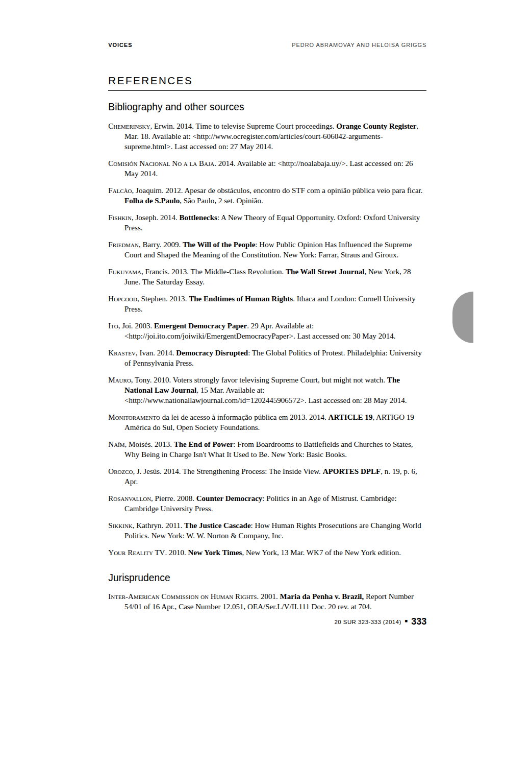Voices Pedro Abramovay and Heloisa Griggs
REFERENCES
Bibliography and other sources
Chemerinsky, Erwin. 2014. Time to televise Supreme Court proceedings. Orange County Register, Mar. 18. Available at: <http://www.ocregister.com/articles/court-606042-arguments-supreme.html>. Last accessed on: 27 May 2014.
Comisión Nacional No a la Baja. 2014. Available at: <http://noalabaja.uy/>. Last accessed on: 26 May 2014.
Falcão, Joaquim. 2012. Apesar de obstáculos, encontro do STF com a opinião pública veio para ficar. Folha de S.Paulo, São Paulo, 2 set. Opinião.
Fishkin, Joseph. 2014. Bottlenecks: A New Theory of Equal Opportunity. Oxford: Oxford University Press.
Friedman, Barry. 2009. The Will of the People: How Public Opinion Has Influenced the Supreme Court and Shaped the Meaning of the Constitution. New York: Farrar, Straus and Giroux.
Fukuyama, Francis. 2013. The Middle-Class Revolution. The Wall Street Journal, New York, 28 June. The Saturday Essay.
Hopgood, Stephen. 2013. The Endtimes of Human Rights. Ithaca and London: Cornell University Press.
Ito, Joi. 2003. Emergent Democracy Paper. 29 Apr. Available at: <http://joi.ito.com/joiwiki/EmergentDemocracyPaper>. Last accessed on: 30 May 2014.
Krastev, Ivan. 2014. Democracy Disrupted: The Global Politics of Protest. Philadelphia: University of Pennsylvania Press.
Mauro, Tony. 2010. Voters strongly favor televising Supreme Court, but might not watch. The National Law Journal, 15 Mar. Available at: <http://www.nationallawjournal.com/id=1202445906572>. Last accessed on: 28 May 2014.
Monitoramento da lei de acesso à informação pública em 2013. 2014. ARTICLE 19, ARTIGO 19 América do Sul, Open Society Foundations.
Naím, Moisés. 2013. The End of Power: From Boardrooms to Battlefields and Churches to States, Why Being in Charge Isn't What It Used to Be. New York: Basic Books.
Orozco, J. Jesús. 2014. The Strengthening Process: The Inside View. APORTES DPLF, n. 19, p. 6, Apr.
Rosanvallon, Pierre. 2008. Counter Democracy: Politics in an Age of Mistrust. Cambridge: Cambridge University Press.
Sikkink, Kathryn. 2011. The Justice Cascade: How Human Rights Prosecutions are Changing World Politics. New York: W. W. Norton & Company, Inc.
Your Reality TV. 2010. New York Times, New York, 13 Mar. WK7 of the New York edition.
Jurisprudence
Inter-American Commission on Human Rights. 2001. Maria da Penha v. Brazil, Report Number 54/01 of 16 Apr., Case Number 12.051, OEA/Ser.L/V/II.111 Doc. 20 rev. at 704.
20 SUR 323-333 (2014) ■ 333